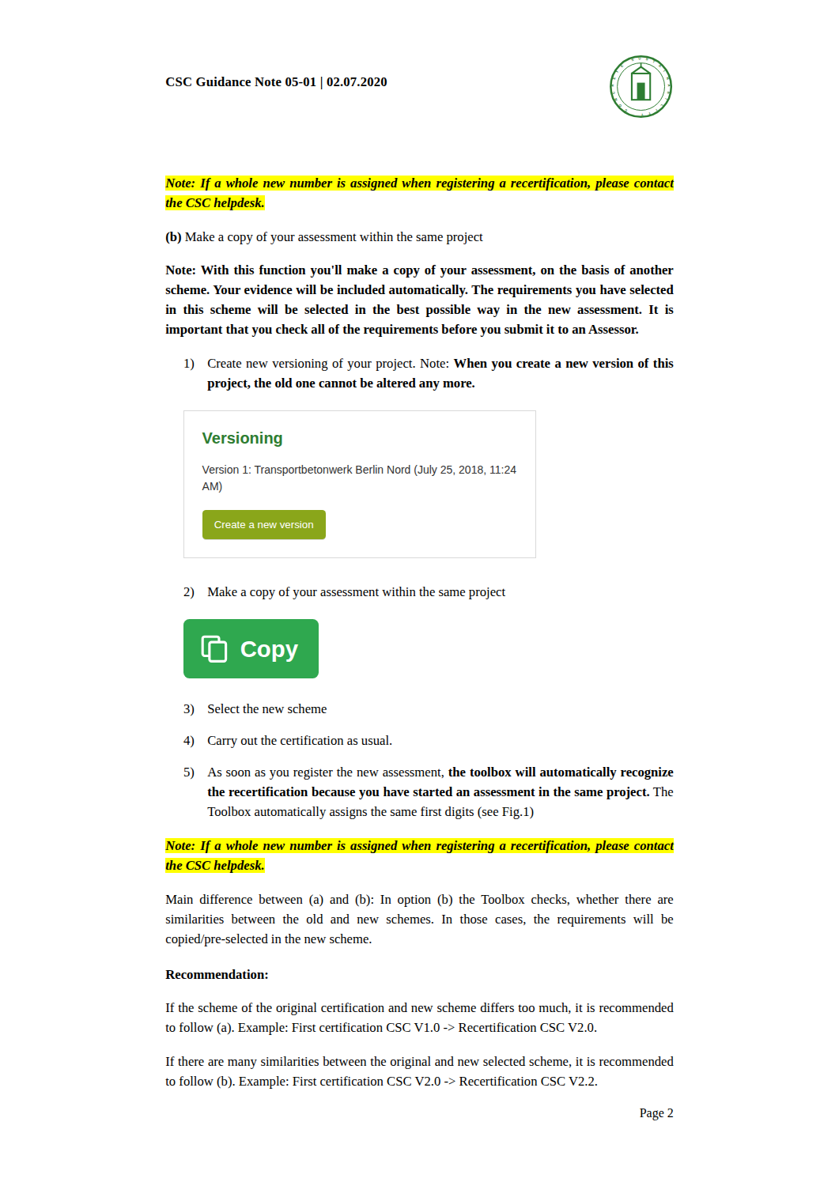CSC Guidance Note 05-01 | 02.07.2020
C O N C R E T E S U S T A I N A B I L I T Y
Note: If a whole new number is assigned when registering a recertification, please contact the CSC helpdesk.
(b) Make a copy of your assessment within the same project
Note: With this function you'll make a copy of your assessment, on the basis of another scheme. Your evidence will be included automatically. The requirements you have selected in this scheme will be selected in the best possible way in the new assessment. It is important that you check all of the requirements before you submit it to an Assessor.
Create new versioning of your project. Note: When you create a new version of this project, the old one cannot be altered any more.
Versioning
Version 1: Transportbetonwerk Berlin Nord (July 25, 2018, 11:24 AM)
Create a new version
Make a copy of your assessment within the same project
Copy
Select the new scheme
Carry out the certification as usual.
As soon as you register the new assessment, the toolbox will automatically recognize the recertification because you have started an assessment in the same project. The Toolbox automatically assigns the same first digits (see Fig.1)
Note: If a whole new number is assigned when registering a recertification, please contact the CSC helpdesk.
Main difference between (a) and (b): In option (b) the Toolbox checks, whether there are similarities between the old and new schemes. In those cases, the requirements will be copied/pre-selected in the new scheme.
Recommendation:
If the scheme of the original certification and new scheme differs too much, it is recommended to follow (a). Example: First certification CSC V1.0 -> Recertification CSC V2.0.
If there are many similarities between the original and new selected scheme, it is recommended to follow (b). Example: First certification CSC V2.0 -> Recertification CSC V2.2.
Page 2